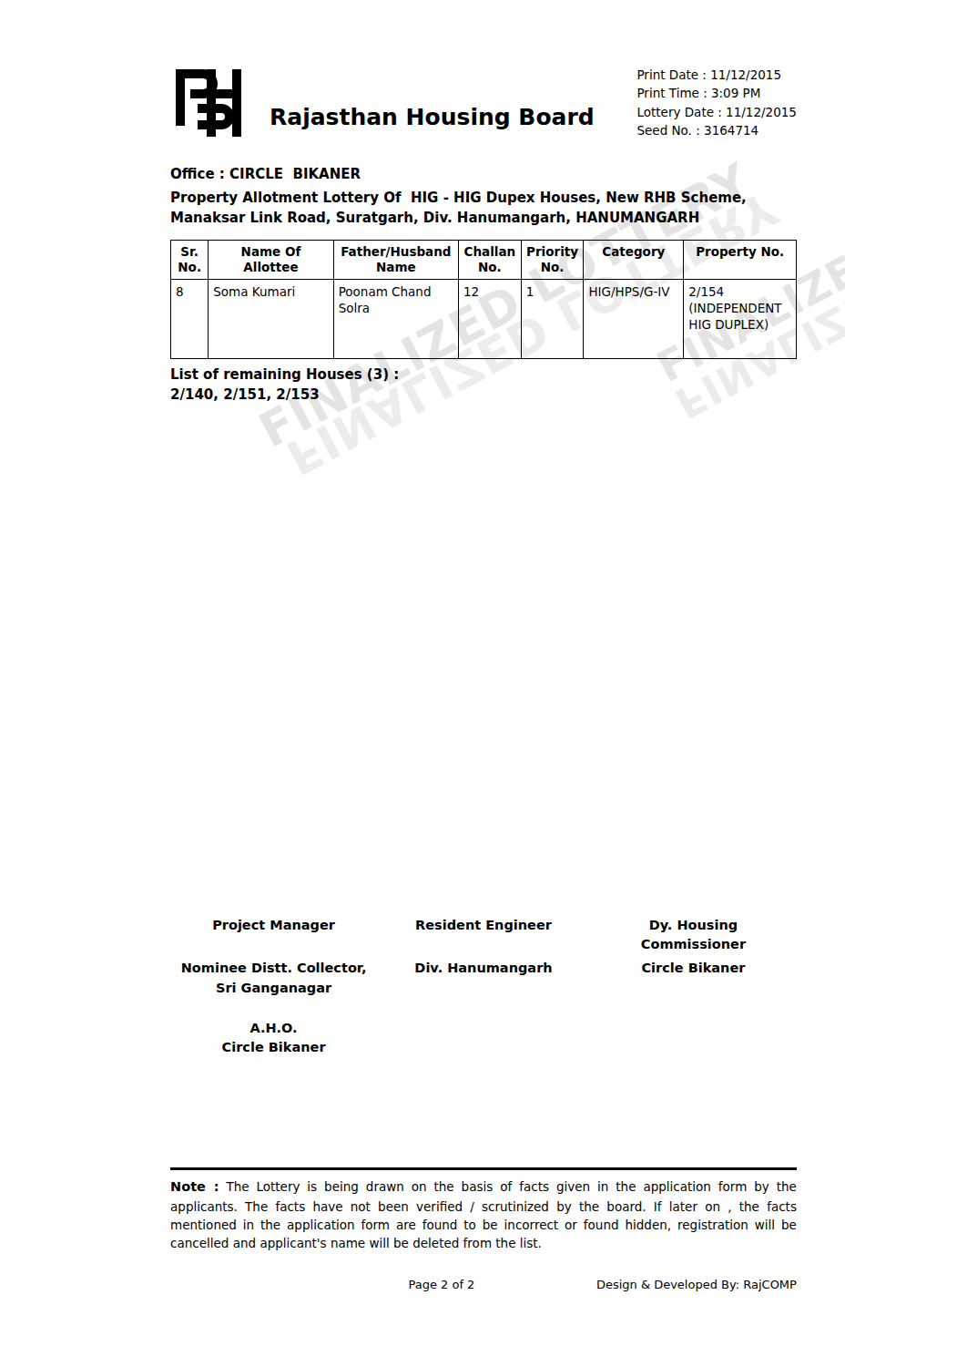FINALIZED LOTTERY
FINALIZED LOTTERY
FINALIZED LOTTERY
FINALIZED LOTTERY
Rajasthan Housing Board
Print Date : 11/12/2015
Print Time : 3:09 PM
Lottery Date : 11/12/2015
Seed No. : 3164714
Office : CIRCLE BIKANER
Property Allotment Lottery Of HIG - HIG Dupex Houses, New RHB Scheme, Manaksar Link Road, Suratgarh, Div. Hanumangarh, HANUMANGARH
| Sr. No. | Name Of Allottee | Father/Husband Name | Challan No. | Priority No. | Category | Property No. |
| --- | --- | --- | --- | --- | --- | --- |
| 8 | Soma Kumari | Poonam Chand Solra | 12 | 1 | HIG/HPS/G-IV | 2/154 (INDEPENDENT HIG DUPLEX) |
List of remaining Houses (3) :
2/140, 2/151, 2/153
Project Manager
Resident Engineer
Dy. Housing
Commissioner
Nominee Distt. Collector,
Sri Ganganagar
Div. Hanumangarh
Circle Bikaner
A.H.O.
Circle Bikaner
Note : The Lottery is being drawn on the basis of facts given in the application form by the applicants. The facts have not been verified / scrutinized by the board. If later on , the facts mentioned in the application form are found to be incorrect or found hidden, registration will be cancelled and applicant's name will be deleted from the list.
Page 2 of 2
Design & Developed By: RajCOMP